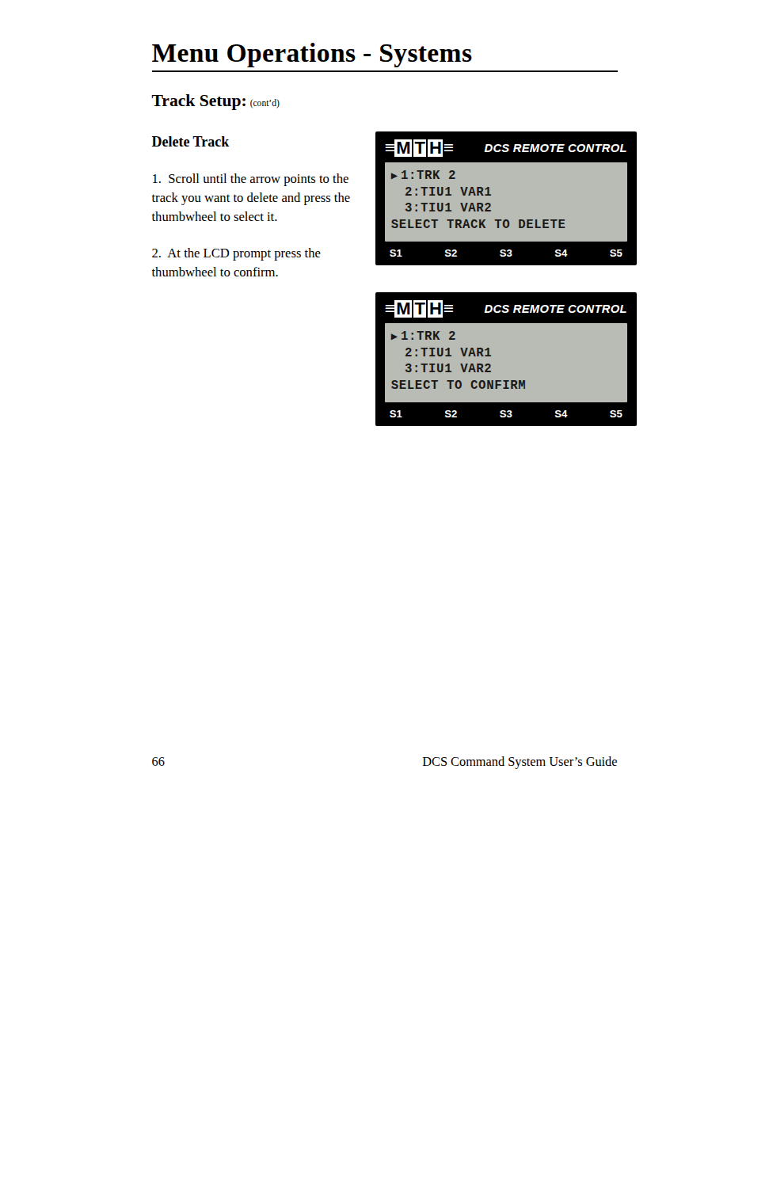Menu Operations - Systems
Track Setup:
(cont’d)
Delete Track
1. Scroll until the arrow points to the track you want to delete and press the thumbwheel to select it.
2. At the LCD prompt press the thumbwheel to confirm.
≡ MTH ≡
DCS REMOTE CONTROL
▶1:TRK 2
2:TIU1 VAR1
3:TIU1 VAR2
SELECT TRACK TO DELETE
S1 S2 S3 S4 S5
≡ MTH ≡
DCS REMOTE CONTROL
▶1:TRK 2
2:TIU1 VAR1
3:TIU1 VAR2
SELECT TO CONFIRM
S1 S2 S3 S4 S5
66 DCS Command System User’s Guide